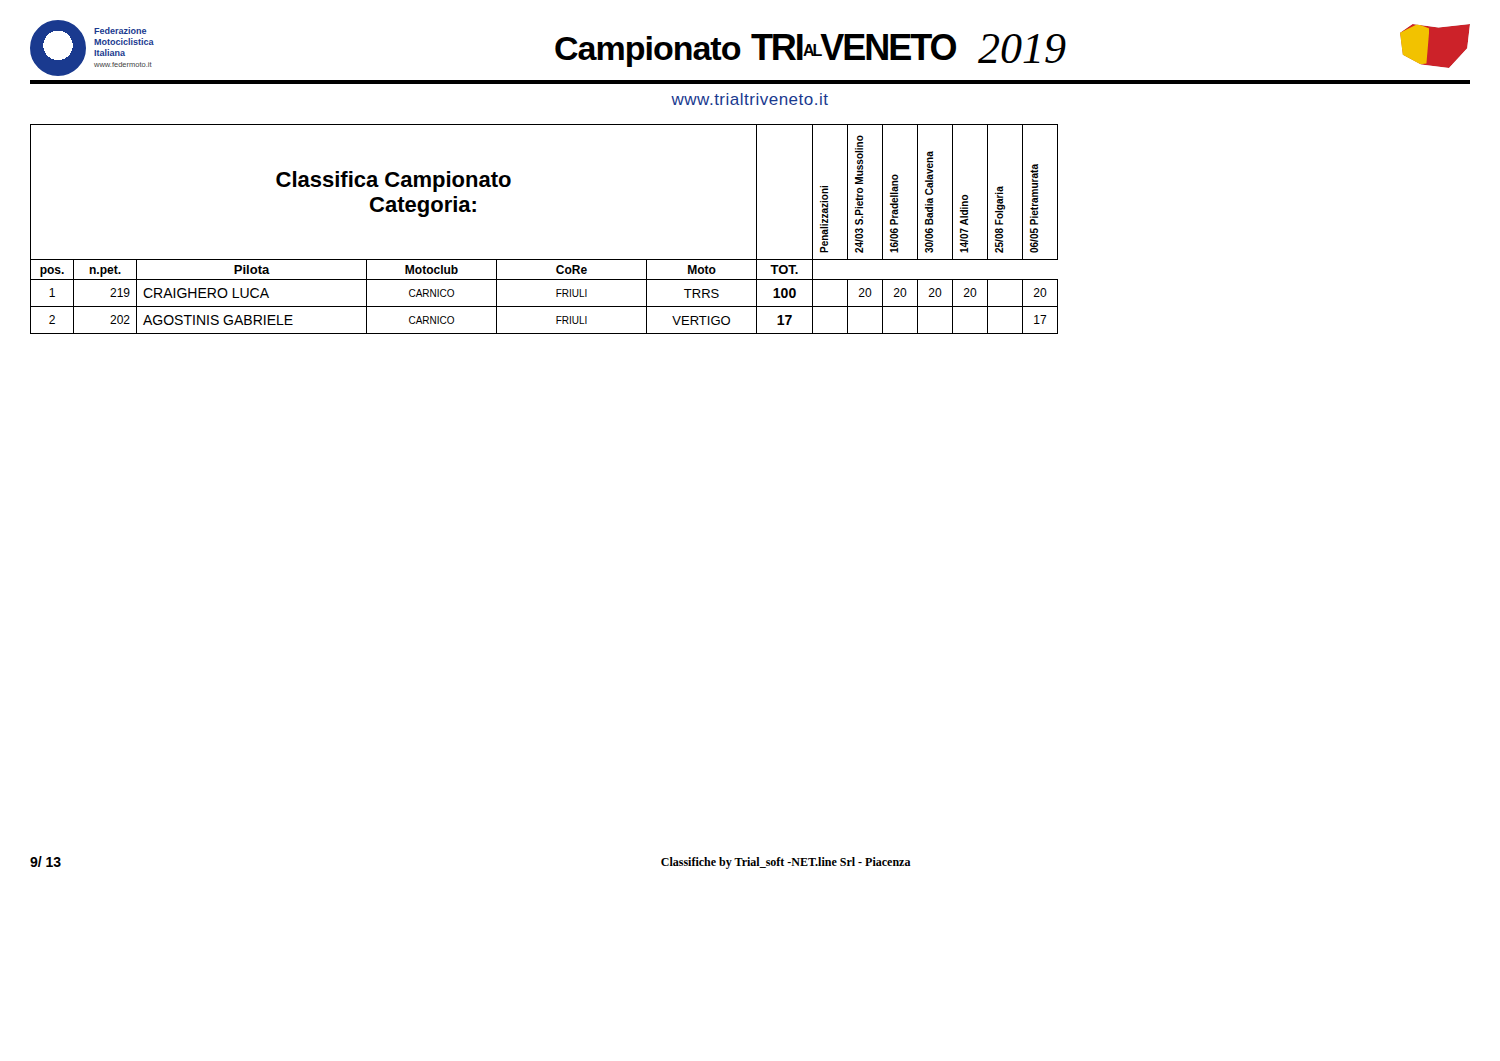Federazione
Motociclistica
Italiana
www.federmoto.it
Campionato TRIALVENETO 2019
www.trialtriveneto.it
| Classifica Campionato Categoria: | | Penalizzazioni | 24/03 S.Pietro Mussolino | 16/06 Pradellano | 30/06 Badia Calavena | 14/07 Aldino | 25/08 Folgaria | 06/05 Pietramurata |
| pos. | n.pet. | Pilota | Motoclub | CoRe | Moto | TOT. | |
| 1 | 219 | CRAIGHERO LUCA | CARNICO | FRIULI | TRRS | 100 | | 20 | 20 | 20 | 20 | | 20 |
| 2 | 202 | AGOSTINIS GABRIELE | CARNICO | FRIULI | VERTIGO | 17 | | | | | | | 17 |
9/ 13
Classifiche by Trial_soft -NET.line Srl - Piacenza